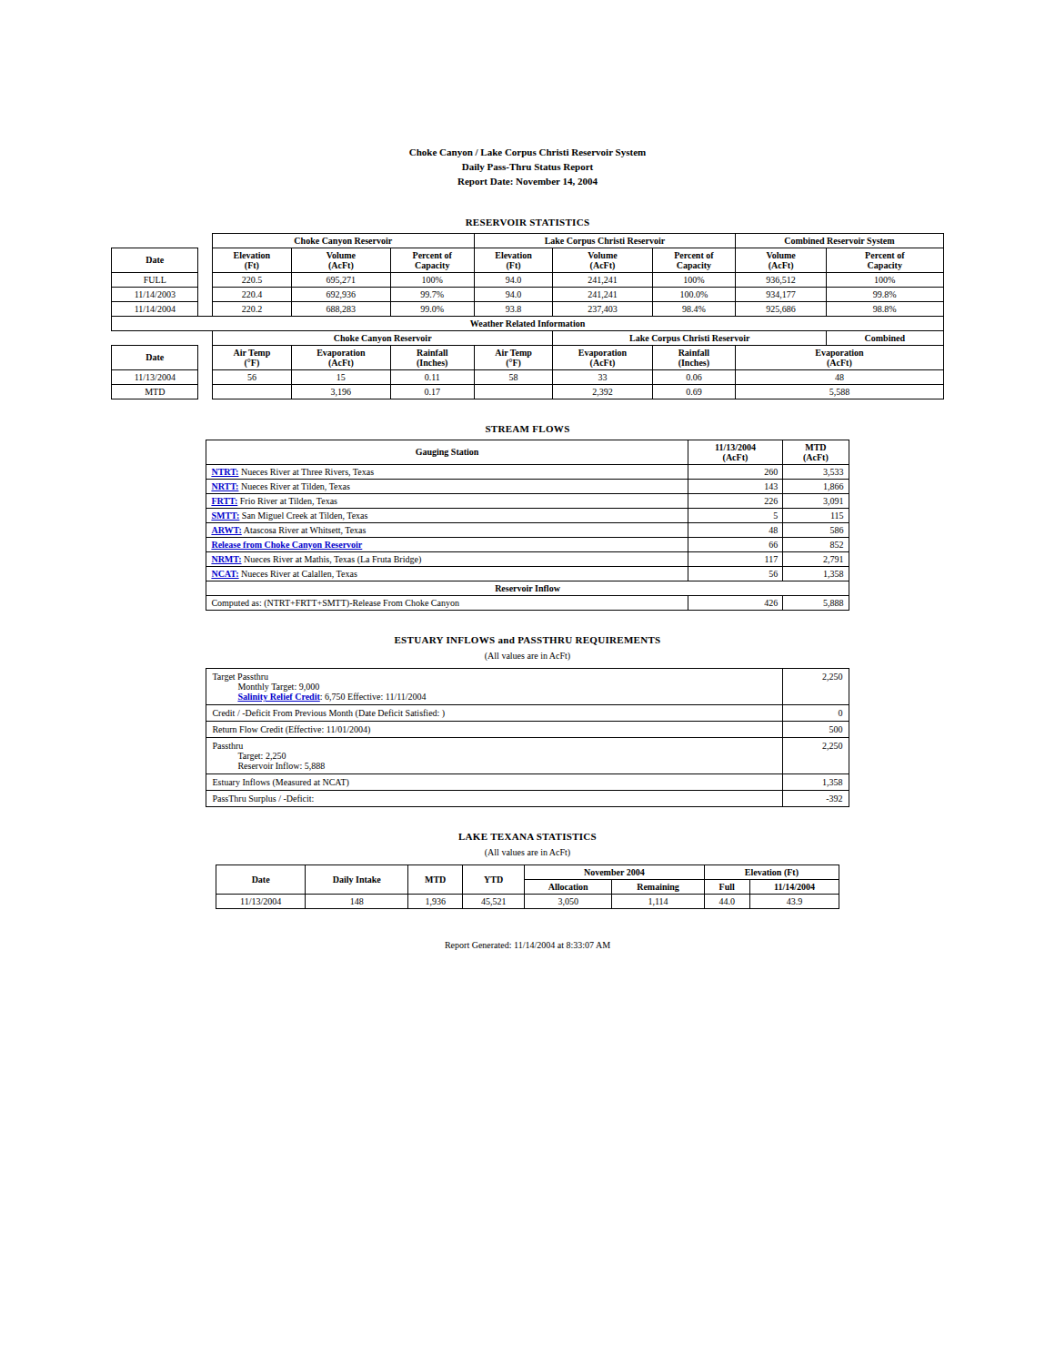Choke Canyon / Lake Corpus Christi Reservoir System
Daily Pass-Thru Status Report
Report Date: November 14, 2004
RESERVOIR STATISTICS
| | Choke Canyon Reservoir | Lake Corpus Christi Reservoir | Combined Reservoir System |
| Date | | Elevation (Ft) | Volume (AcFt) | Percent of Capacity | Elevation (Ft) | Volume (AcFt) | Percent of Capacity | Volume (AcFt) | Percent of Capacity |
| FULL | | 220.5 | 695,271 | 100% | 94.0 | 241,241 | 100% | 936,512 | 100% |
| 11/14/2003 | | 220.4 | 692,936 | 99.7% | 94.0 | 241,241 | 100.0% | 934,177 | 99.8% |
| 11/14/2004 | | 220.2 | 688,283 | 99.0% | 93.8 | 237,403 | 98.4% | 925,686 | 98.8% |
| Weather Related Information |
| | Choke Canyon Reservoir | Lake Corpus Christi Reservoir | Combined |
| Date | | Air Temp (°F) | Evaporation (AcFt) | Rainfall (Inches) | Air Temp (°F) | Evaporation (AcFt) | Rainfall (Inches) | Evaporation (AcFt) |
| 11/13/2004 | | 56 | 15 | 0.11 | 58 | 33 | 0.06 | 48 |
| MTD | | | 3,196 | 0.17 | | 2,392 | 0.69 | 5,588 |
STREAM FLOWS
| Gauging Station | 11/13/2004 (AcFt) | MTD (AcFt) |
| --- | --- | --- |
| NTRT: Nueces River at Three Rivers, Texas | 260 | 3,533 |
| NRTT: Nueces River at Tilden, Texas | 143 | 1,866 |
| FRTT: Frio River at Tilden, Texas | 226 | 3,091 |
| SMTT: San Miguel Creek at Tilden, Texas | 5 | 115 |
| ARWT: Atascosa River at Whitsett, Texas | 48 | 586 |
| Release from Choke Canyon Reservoir | 66 | 852 |
| NRMT: Nueces River at Mathis, Texas (La Fruta Bridge) | 117 | 2,791 |
| NCAT: Nueces River at Calallen, Texas | 56 | 1,358 |
| Reservoir Inflow |
| Computed as: (NTRT+FRTT+SMTT)-Release From Choke Canyon | 426 | 5,888 |
ESTUARY INFLOWS and PASSTHRU REQUIREMENTS
(All values are in AcFt)
| Target Passthru Monthly Target: 9,000 Salinity Relief Credit : 6,750 Effective: 11/11/2004 | 2,250 |
| Credit / -Deficit From Previous Month (Date Deficit Satisfied: ) | 0 |
| Return Flow Credit (Effective: 11/01/2004) | 500 |
| Passthru Target: 2,250 Reservoir Inflow: 5,888 | 2,250 |
| Estuary Inflows (Measured at NCAT) | 1,358 |
| PassThru Surplus / -Deficit: | -392 |
LAKE TEXANA STATISTICS
(All values are in AcFt)
| Date | Daily Intake | MTD | YTD | November 2004 | Elevation (Ft) |
| --- | --- | --- | --- | --- | --- |
| Allocation | Remaining | Full | 11/14/2004 |
| 11/13/2004 | 148 | 1,936 | 45,521 | 3,050 | 1,114 | 44.0 | 43.9 |
Report Generated: 11/14/2004 at 8:33:07 AM